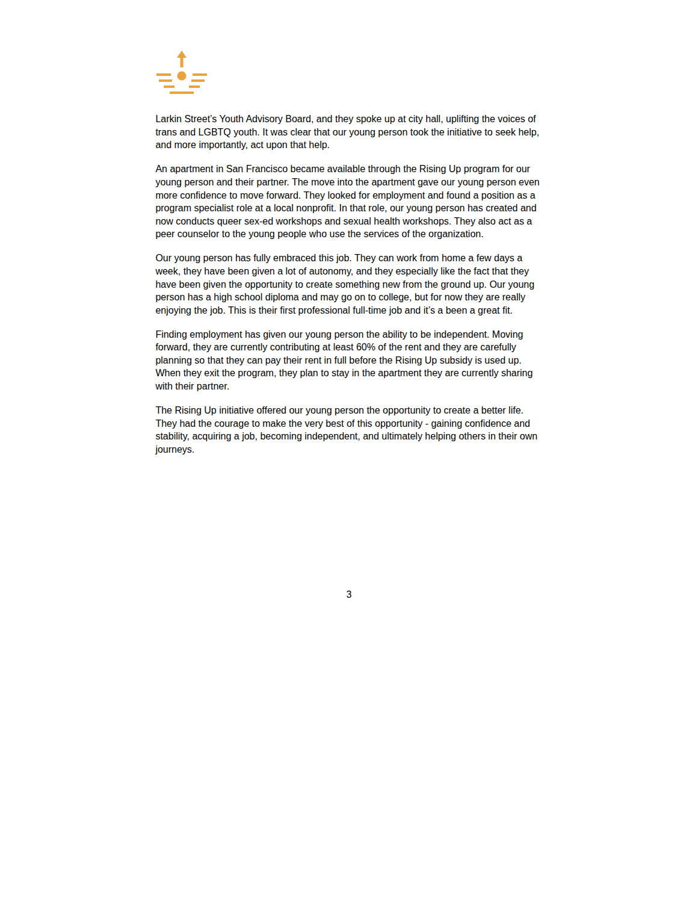Larkin Street’s Youth Advisory Board, and they spoke up at city hall, uplifting the voices of trans and LGBTQ youth. It was clear that our young person took the initiative to seek help, and more importantly, act upon that help.
An apartment in San Francisco became available through the Rising Up program for our young person and their partner. The move into the apartment gave our young person even more confidence to move forward. They looked for employment and found a position as a program specialist role at a local nonprofit. In that role, our young person has created and now conducts queer sex-ed workshops and sexual health workshops. They also act as a peer counselor to the young people who use the services of the organization.
Our young person has fully embraced this job. They can work from home a few days a week, they have been given a lot of autonomy, and they especially like the fact that they have been given the opportunity to create something new from the ground up. Our young person has a high school diploma and may go on to college, but for now they are really enjoying the job. This is their first professional full-time job and it’s a been a great fit.
Finding employment has given our young person the ability to be independent. Moving forward, they are currently contributing at least 60% of the rent and they are carefully planning so that they can pay their rent in full before the Rising Up subsidy is used up. When they exit the program, they plan to stay in the apartment they are currently sharing with their partner.
The Rising Up initiative offered our young person the opportunity to create a better life. They had the courage to make the very best of this opportunity - gaining confidence and stability, acquiring a job, becoming independent, and ultimately helping others in their own journeys.
3